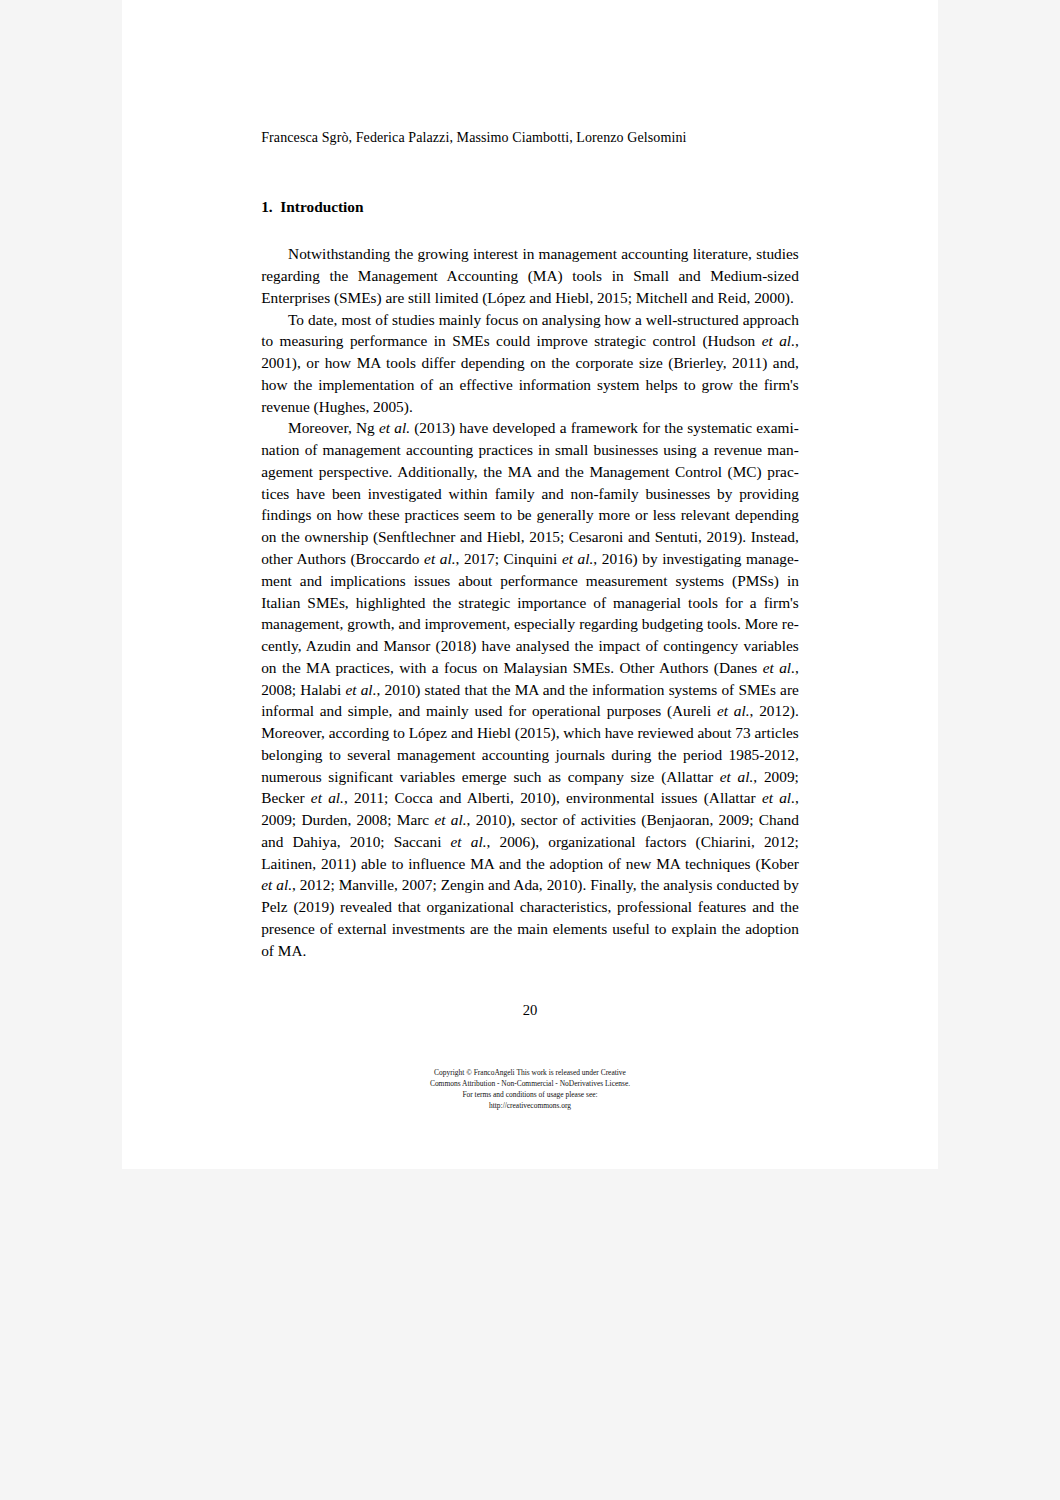Francesca Sgrò, Federica Palazzi, Massimo Ciambotti, Lorenzo Gelsomini
1. Introduction
Notwithstanding the growing interest in management accounting literature, studies regarding the Management Accounting (MA) tools in Small and Medium-sized Enterprises (SMEs) are still limited (López and Hiebl, 2015; Mitchell and Reid, 2000).
To date, most of studies mainly focus on analysing how a well-structured approach to measuring performance in SMEs could improve strategic control (Hudson et al., 2001), or how MA tools differ depending on the corporate size (Brierley, 2011) and, how the implementation of an effective information system helps to grow the firm's revenue (Hughes, 2005).
Moreover, Ng et al. (2013) have developed a framework for the systematic examination of management accounting practices in small businesses using a revenue management perspective. Additionally, the MA and the Management Control (MC) practices have been investigated within family and non-family businesses by providing findings on how these practices seem to be generally more or less relevant depending on the ownership (Senftlechner and Hiebl, 2015; Cesaroni and Sentuti, 2019). Instead, other Authors (Broccardo et al., 2017; Cinquini et al., 2016) by investigating management and implications issues about performance measurement systems (PMSs) in Italian SMEs, highlighted the strategic importance of managerial tools for a firm's management, growth, and improvement, especially regarding budgeting tools. More recently, Azudin and Mansor (2018) have analysed the impact of contingency variables on the MA practices, with a focus on Malaysian SMEs. Other Authors (Danes et al., 2008; Halabi et al., 2010) stated that the MA and the information systems of SMEs are informal and simple, and mainly used for operational purposes (Aureli et al., 2012). Moreover, according to López and Hiebl (2015), which have reviewed about 73 articles belonging to several management accounting journals during the period 1985-2012, numerous significant variables emerge such as company size (Allattar et al., 2009; Becker et al., 2011; Cocca and Alberti, 2010), environmental issues (Allattar et al., 2009; Durden, 2008; Marc et al., 2010), sector of activities (Benjaoran, 2009; Chand and Dahiya, 2010; Saccani et al., 2006), organizational factors (Chiarini, 2012; Laitinen, 2011) able to influence MA and the adoption of new MA techniques (Kober et al., 2012; Manville, 2007; Zengin and Ada, 2010). Finally, the analysis conducted by Pelz (2019) revealed that organizational characteristics, professional features and the presence of external investments are the main elements useful to explain the adoption of MA.
20
Copyright © FrancoAngeli This work is released under Creative
Commons Attribution - Non-Commercial - NoDerivatives License.
For terms and conditions of usage please see:
http://creativecommons.org